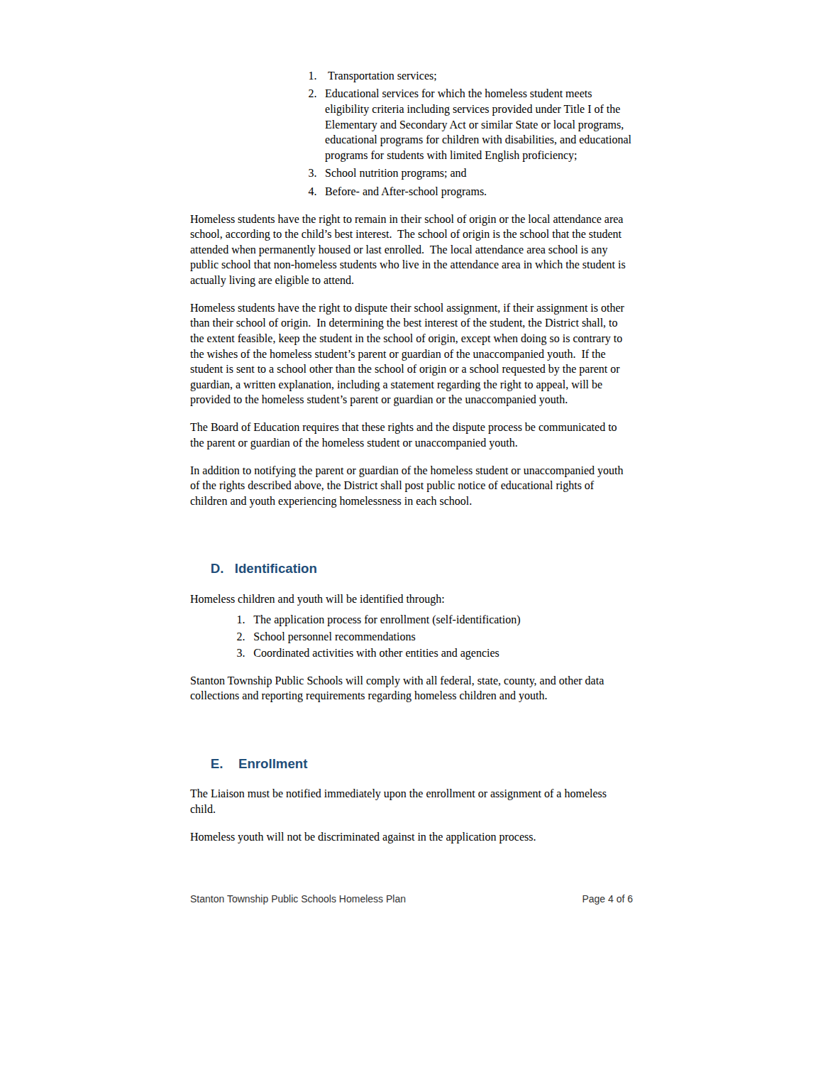Transportation services;
Educational services for which the homeless student meets eligibility criteria including services provided under Title I of the Elementary and Secondary Act or similar State or local programs, educational programs for children with disabilities, and educational programs for students with limited English proficiency;
School nutrition programs; and
Before- and After-school programs.
Homeless students have the right to remain in their school of origin or the local attendance area school, according to the child’s best interest. The school of origin is the school that the student attended when permanently housed or last enrolled. The local attendance area school is any public school that non-homeless students who live in the attendance area in which the student is actually living are eligible to attend.
Homeless students have the right to dispute their school assignment, if their assignment is other than their school of origin. In determining the best interest of the student, the District shall, to the extent feasible, keep the student in the school of origin, except when doing so is contrary to the wishes of the homeless student’s parent or guardian of the unaccompanied youth. If the student is sent to a school other than the school of origin or a school requested by the parent or guardian, a written explanation, including a statement regarding the right to appeal, will be provided to the homeless student’s parent or guardian or the unaccompanied youth.
The Board of Education requires that these rights and the dispute process be communicated to the parent or guardian of the homeless student or unaccompanied youth.
In addition to notifying the parent or guardian of the homeless student or unaccompanied youth of the rights described above, the District shall post public notice of educational rights of children and youth experiencing homelessness in each school.
D. Identification
Homeless children and youth will be identified through:
The application process for enrollment (self-identification)
School personnel recommendations
Coordinated activities with other entities and agencies
Stanton Township Public Schools will comply with all federal, state, county, and other data collections and reporting requirements regarding homeless children and youth.
E. Enrollment
The Liaison must be notified immediately upon the enrollment or assignment of a homeless child.
Homeless youth will not be discriminated against in the application process.
Stanton Township Public Schools Homeless Plan Page 4 of 6